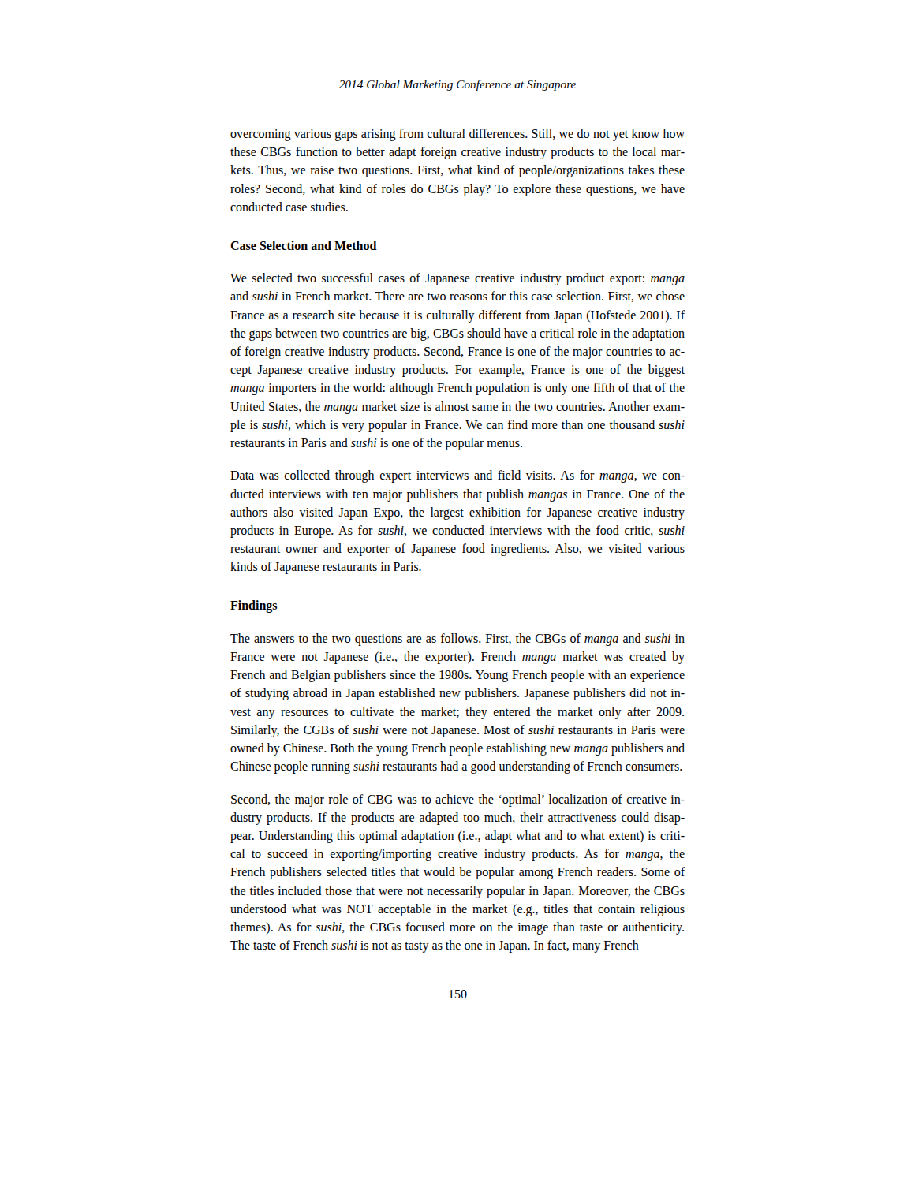2014 Global Marketing Conference at Singapore
overcoming various gaps arising from cultural differences. Still, we do not yet know how these CBGs function to better adapt foreign creative industry products to the local markets. Thus, we raise two questions. First, what kind of people/organizations takes these roles? Second, what kind of roles do CBGs play? To explore these questions, we have conducted case studies.
Case Selection and Method
We selected two successful cases of Japanese creative industry product export: manga and sushi in French market. There are two reasons for this case selection. First, we chose France as a research site because it is culturally different from Japan (Hofstede 2001). If the gaps between two countries are big, CBGs should have a critical role in the adaptation of foreign creative industry products. Second, France is one of the major countries to accept Japanese creative industry products. For example, France is one of the biggest manga importers in the world: although French population is only one fifth of that of the United States, the manga market size is almost same in the two countries. Another example is sushi, which is very popular in France. We can find more than one thousand sushi restaurants in Paris and sushi is one of the popular menus.
Data was collected through expert interviews and field visits. As for manga, we conducted interviews with ten major publishers that publish mangas in France. One of the authors also visited Japan Expo, the largest exhibition for Japanese creative industry products in Europe. As for sushi, we conducted interviews with the food critic, sushi restaurant owner and exporter of Japanese food ingredients. Also, we visited various kinds of Japanese restaurants in Paris.
Findings
The answers to the two questions are as follows. First, the CBGs of manga and sushi in France were not Japanese (i.e., the exporter). French manga market was created by French and Belgian publishers since the 1980s. Young French people with an experience of studying abroad in Japan established new publishers. Japanese publishers did not invest any resources to cultivate the market; they entered the market only after 2009. Similarly, the CGBs of sushi were not Japanese. Most of sushi restaurants in Paris were owned by Chinese. Both the young French people establishing new manga publishers and Chinese people running sushi restaurants had a good understanding of French consumers.
Second, the major role of CBG was to achieve the ‘optimal’ localization of creative industry products. If the products are adapted too much, their attractiveness could disappear. Understanding this optimal adaptation (i.e., adapt what and to what extent) is critical to succeed in exporting/importing creative industry products. As for manga, the French publishers selected titles that would be popular among French readers. Some of the titles included those that were not necessarily popular in Japan. Moreover, the CBGs understood what was NOT acceptable in the market (e.g., titles that contain religious themes). As for sushi, the CBGs focused more on the image than taste or authenticity. The taste of French sushi is not as tasty as the one in Japan. In fact, many French
150